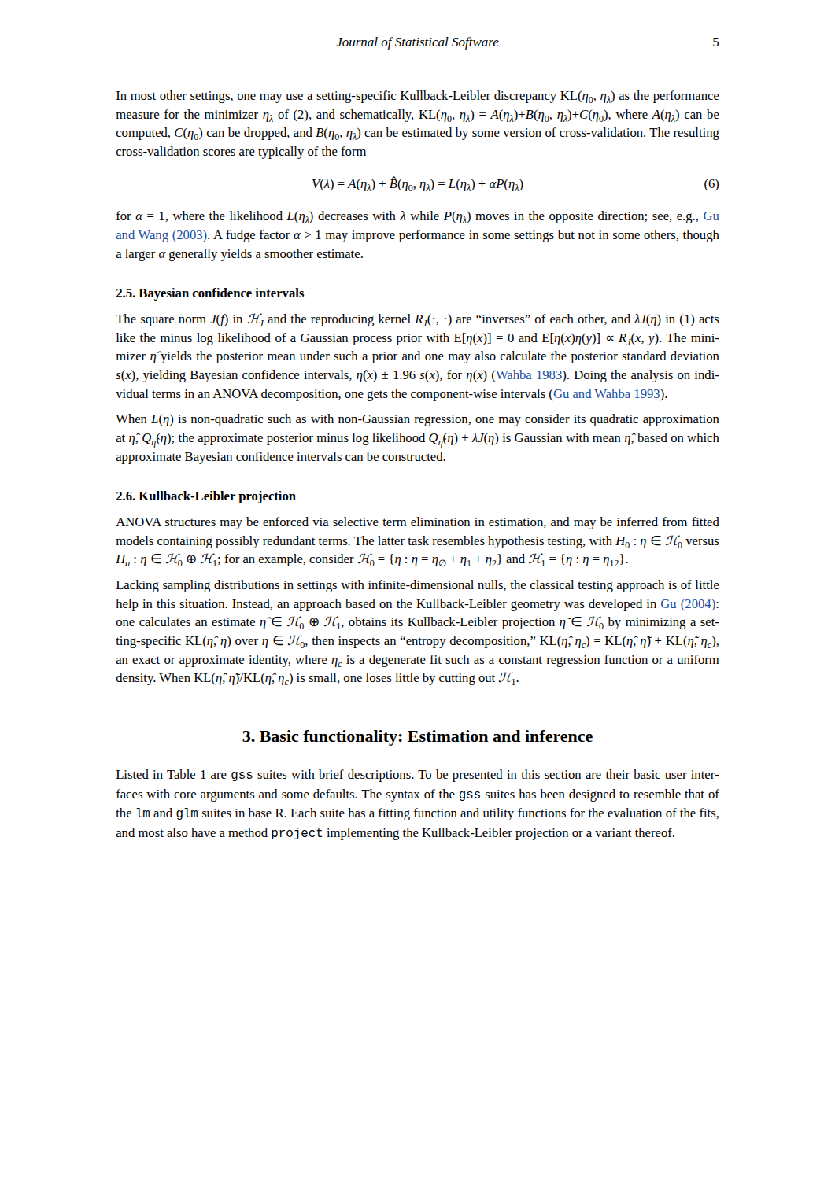Journal of Statistical Software 5
In most other settings, one may use a setting-specific Kullback-Leibler discrepancy KL(η0, ηλ) as the performance measure for the minimizer ηλ of (2), and schematically, KL(η0, ηλ) = A(ηλ)+B(η0, ηλ)+C(η0), where A(ηλ) can be computed, C(η0) can be dropped, and B(η0, ηλ) can be estimated by some version of cross-validation. The resulting cross-validation scores are typically of the form
V(λ) = A(ηλ) + B̂(η0, ηλ) = L(ηλ) + αP(ηλ) (6)
for α = 1, where the likelihood L(ηλ) decreases with λ while P(ηλ) moves in the opposite direction; see, e.g., Gu and Wang (2003). A fudge factor α > 1 may improve performance in some settings but not in some others, though a larger α generally yields a smoother estimate.
2.5. Bayesian confidence intervals
The square norm J(f) in ℋJ and the reproducing kernel RJ(·, ·) are “inverses” of each other, and λJ(η) in (1) acts like the minus log likelihood of a Gaussian process prior with E[η(x)] = 0 and E[η(x)η(y)] ∝ RJ(x, y). The minimizer η̂ yields the posterior mean under such a prior and one may also calculate the posterior standard deviation s(x), yielding Bayesian confidence intervals, η̂(x) ± 1.96 s(x), for η(x) (Wahba 1983). Doing the analysis on individual terms in an ANOVA decomposition, one gets the component-wise intervals (Gu and Wahba 1993).
When L(η) is non-quadratic such as with non-Gaussian regression, one may consider its quadratic approximation at η̂, Qη̂(η); the approximate posterior minus log likelihood Qη̂(η) + λJ(η) is Gaussian with mean η̂, based on which approximate Bayesian confidence intervals can be constructed.
2.6. Kullback-Leibler projection
ANOVA structures may be enforced via selective term elimination in estimation, and may be inferred from fitted models containing possibly redundant terms. The latter task resembles hypothesis testing, with H0 : η ∈ ℋ0 versus Ha : η ∈ ℋ0 ⊕ ℋ1; for an example, consider ℋ0 = {η : η = η∅ + η1 + η2} and ℋ1 = {η : η = η12}.
Lacking sampling distributions in settings with infinite-dimensional nulls, the classical testing approach is of little help in this situation. Instead, an approach based on the Kullback-Leibler geometry was developed in Gu (2004): one calculates an estimate η̂ ∈ ℋ0 ⊕ ℋ1, obtains its Kullback-Leibler projection η̃ ∈ ℋ0 by minimizing a setting-specific KL(η̂, η) over η ∈ ℋ0, then inspects an “entropy decomposition,” KL(η̂, ηc) = KL(η̂, η̃) + KL(η̃, ηc), an exact or approximate identity, where ηc is a degenerate fit such as a constant regression function or a uniform density. When KL(η̂, η̃)/KL(η̂, ηc) is small, one loses little by cutting out ℋ1.
3. Basic functionality: Estimation and inference
Listed in Table 1 are gss suites with brief descriptions. To be presented in this section are their basic user interfaces with core arguments and some defaults. The syntax of the gss suites has been designed to resemble that of the lm and glm suites in base R. Each suite has a fitting function and utility functions for the evaluation of the fits, and most also have a method project implementing the Kullback-Leibler projection or a variant thereof.